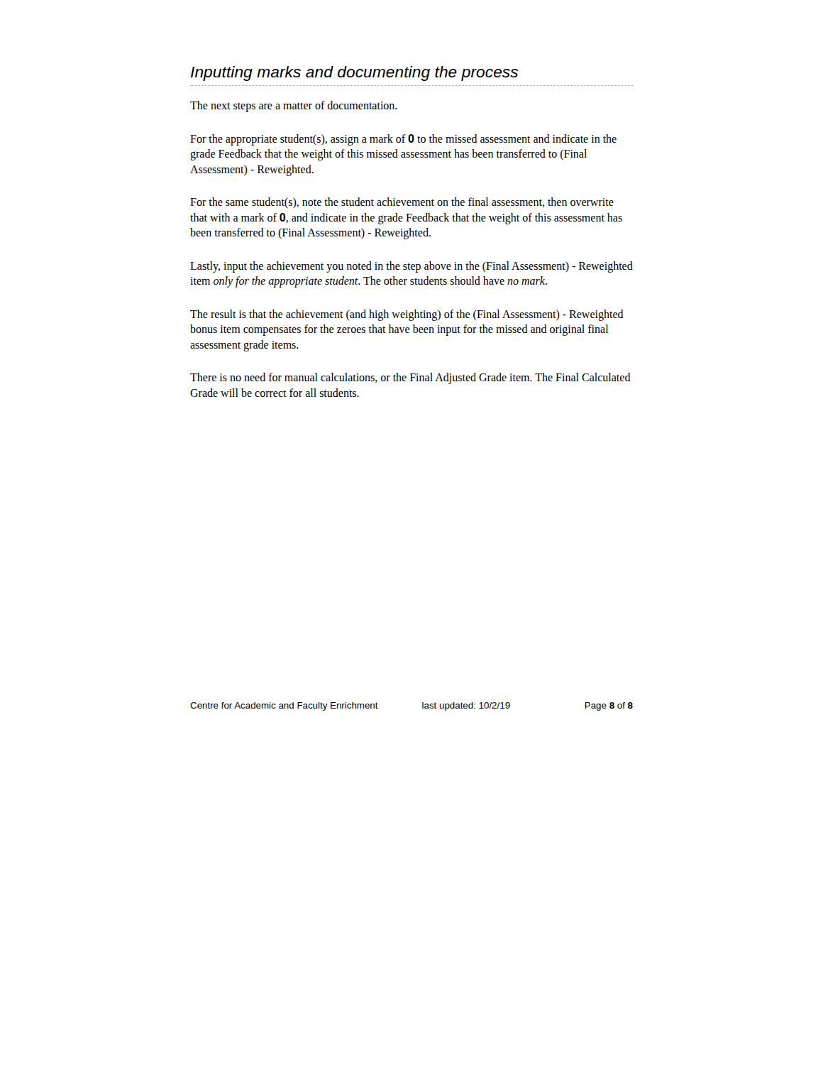Inputting marks and documenting the process
The next steps are a matter of documentation.
For the appropriate student(s), assign a mark of 0 to the missed assessment and indicate in the grade Feedback that the weight of this missed assessment has been transferred to (Final Assessment) - Reweighted.
For the same student(s), note the student achievement on the final assessment, then overwrite that with a mark of 0, and indicate in the grade Feedback that the weight of this assessment has been transferred to (Final Assessment) - Reweighted.
Lastly, input the achievement you noted in the step above in the (Final Assessment) - Reweighted item only for the appropriate student. The other students should have no mark.
The result is that the achievement (and high weighting) of the (Final Assessment) - Reweighted bonus item compensates for the zeroes that have been input for the missed and original final assessment grade items.
There is no need for manual calculations, or the Final Adjusted Grade item. The Final Calculated Grade will be correct for all students.
Centre for Academic and Faculty Enrichment
last updated: 10/2/19
Page 8 of 8